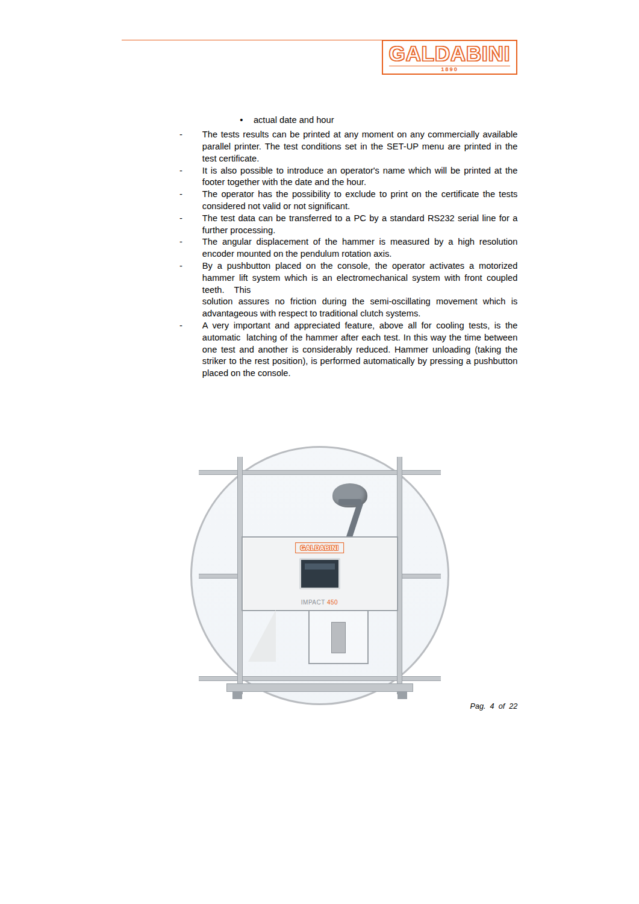GALDABINI
1890
actual date and hour
The tests results can be printed at any moment on any commercially available parallel printer. The test conditions set in the SET-UP menu are printed in the test certificate.
It is also possible to introduce an operator's name which will be printed at the footer together with the date and the hour.
The operator has the possibility to exclude to print on the certificate the tests considered not valid or not significant.
The test data can be transferred to a PC by a standard RS232 serial line for a further processing.
The angular displacement of the hammer is measured by a high resolution encoder mounted on the pendulum rotation axis.
By a pushbutton placed on the console, the operator activates a motorized hammer lift system which is an electromechanical system with front coupled teeth. This
solution assures no friction during the semi-oscillating movement which is advantageous with respect to traditional clutch systems.
A very important and appreciated feature, above all for cooling tests, is the automatic latching of the hammer after each test. In this way the time between one test and another is considerably reduced. Hammer unloading (taking the striker to the rest position), is performed automatically by pressing a pushbutton placed on the console.
GALDABINI
IMPACT 450
Pag. 4 of 22